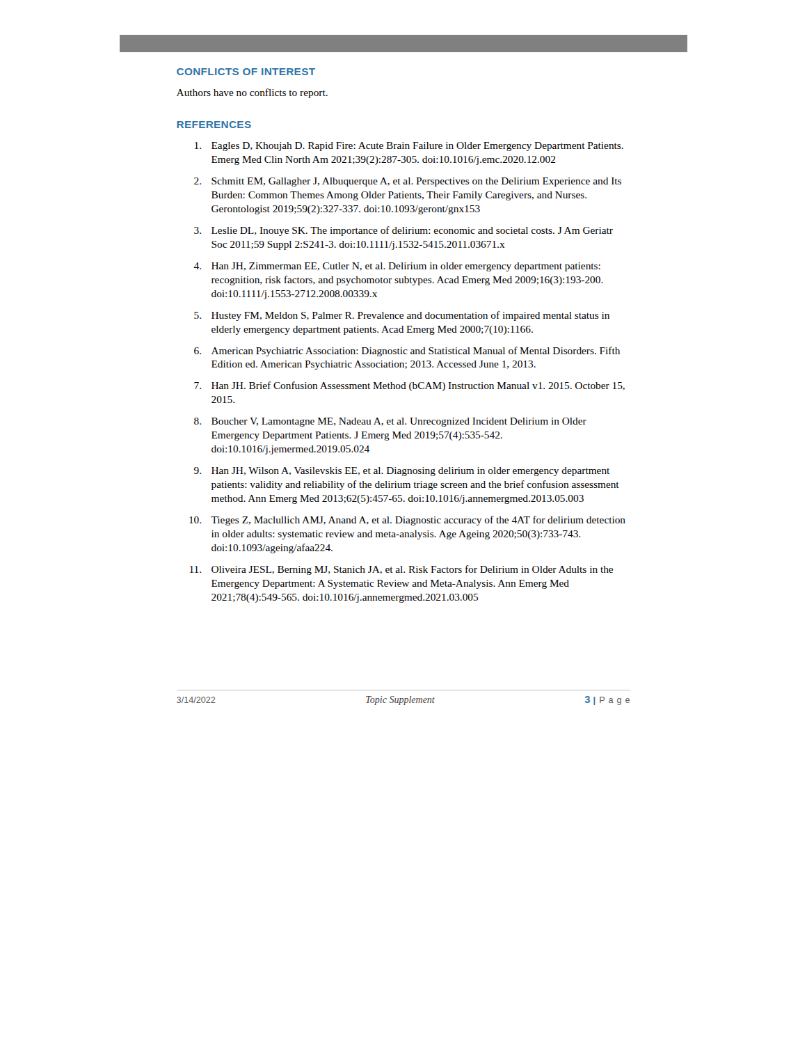Conflicts of Interest
Authors have no conflicts to report.
References
Eagles D, Khoujah D. Rapid Fire: Acute Brain Failure in Older Emergency Department Patients. Emerg Med Clin North Am 2021;39(2):287-305. doi:10.1016/j.emc.2020.12.002
Schmitt EM, Gallagher J, Albuquerque A, et al. Perspectives on the Delirium Experience and Its Burden: Common Themes Among Older Patients, Their Family Caregivers, and Nurses. Gerontologist 2019;59(2):327-337. doi:10.1093/geront/gnx153
Leslie DL, Inouye SK. The importance of delirium: economic and societal costs. J Am Geriatr Soc 2011;59 Suppl 2:S241-3. doi:10.1111/j.1532-5415.2011.03671.x
Han JH, Zimmerman EE, Cutler N, et al. Delirium in older emergency department patients: recognition, risk factors, and psychomotor subtypes. Acad Emerg Med 2009;16(3):193-200. doi:10.1111/j.1553-2712.2008.00339.x
Hustey FM, Meldon S, Palmer R. Prevalence and documentation of impaired mental status in elderly emergency department patients. Acad Emerg Med 2000;7(10):1166.
American Psychiatric Association: Diagnostic and Statistical Manual of Mental Disorders. Fifth Edition ed. American Psychiatric Association; 2013. Accessed June 1, 2013.
Han JH. Brief Confusion Assessment Method (bCAM) Instruction Manual v1. 2015. October 15, 2015.
Boucher V, Lamontagne ME, Nadeau A, et al. Unrecognized Incident Delirium in Older Emergency Department Patients. J Emerg Med 2019;57(4):535-542. doi:10.1016/j.jemermed.2019.05.024
Han JH, Wilson A, Vasilevskis EE, et al. Diagnosing delirium in older emergency department patients: validity and reliability of the delirium triage screen and the brief confusion assessment method. Ann Emerg Med 2013;62(5):457-65. doi:10.1016/j.annemergmed.2013.05.003
Tieges Z, Maclullich AMJ, Anand A, et al. Diagnostic accuracy of the 4AT for delirium detection in older adults: systematic review and meta-analysis. Age Ageing 2020;50(3):733-743. doi:10.1093/ageing/afaa224.
Oliveira JESL, Berning MJ, Stanich JA, et al. Risk Factors for Delirium in Older Adults in the Emergency Department: A Systematic Review and Meta-Analysis. Ann Emerg Med 2021;78(4):549-565. doi:10.1016/j.annemergmed.2021.03.005
3/14/2022
Topic Supplement
3 | P a g e